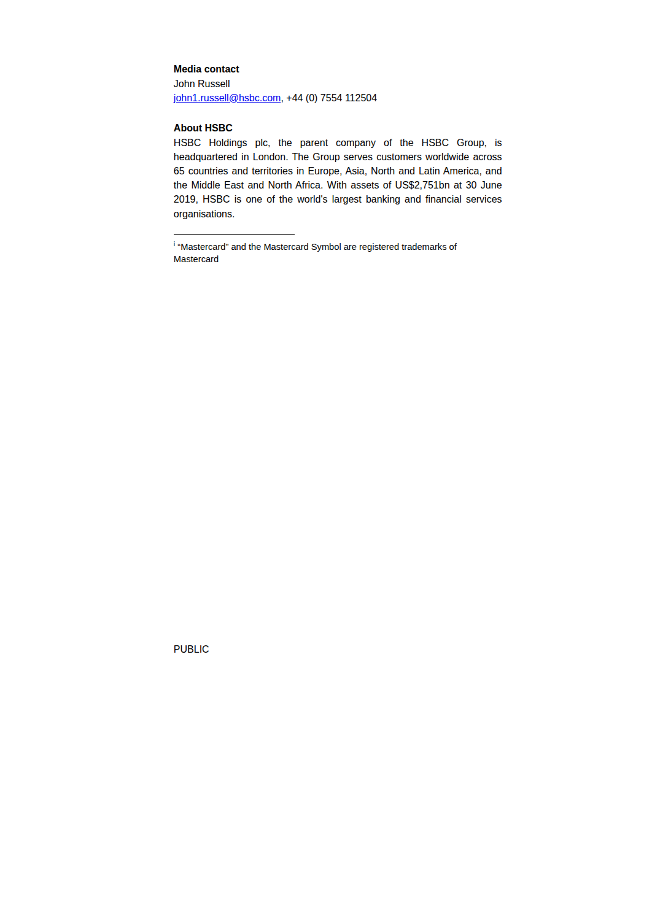Media contact
John Russell
john1.russell@hsbc.com, +44 (0) 7554 112504
About HSBC
HSBC Holdings plc, the parent company of the HSBC Group, is headquartered in London. The Group serves customers worldwide across 65 countries and territories in Europe, Asia, North and Latin America, and the Middle East and North Africa. With assets of US$2,751bn at 30 June 2019, HSBC is one of the world's largest banking and financial services organisations.
i “Mastercard” and the Mastercard Symbol are registered trademarks of Mastercard
PUBLIC